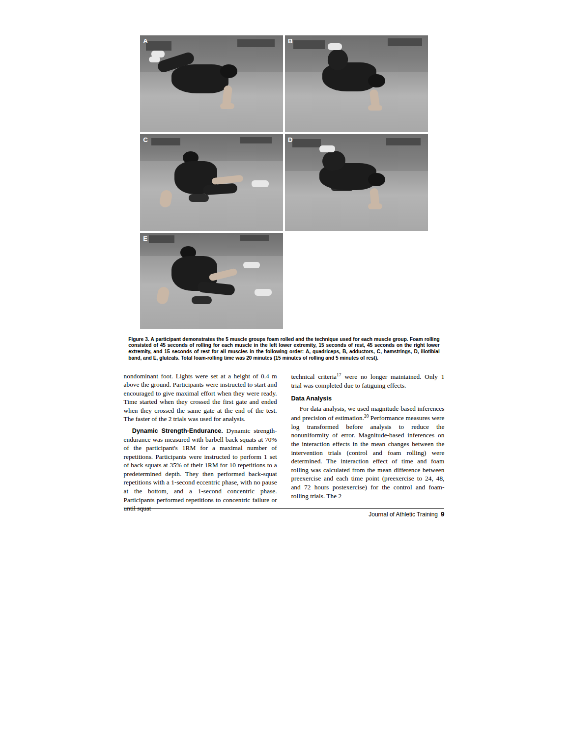A
B
C
D
E
Figure 3. A participant demonstrates the 5 muscle groups foam rolled and the technique used for each muscle group. Foam rolling consisted of 45 seconds of rolling for each muscle in the left lower extremity, 15 seconds of rest, 45 seconds on the right lower extremity, and 15 seconds of rest for all muscles in the following order: A, quadriceps, B, adductors, C, hamstrings, D, iliotibial band, and E, gluteals. Total foam-rolling time was 20 minutes (15 minutes of rolling and 5 minutes of rest).
nondominant foot. Lights were set at a height of 0.4 m above the ground. Participants were instructed to start and encouraged to give maximal effort when they were ready. Time started when they crossed the first gate and ended when they crossed the same gate at the end of the test. The faster of the 2 trials was used for analysis.
Dynamic Strength-Endurance. Dynamic strength-endurance was measured with barbell back squats at 70% of the participant's 1RM for a maximal number of repetitions. Participants were instructed to perform 1 set of back squats at 35% of their 1RM for 10 repetitions to a predetermined depth. They then performed back-squat repetitions with a 1-second eccentric phase, with no pause at the bottom, and a 1-second concentric phase. Participants performed repetitions to concentric failure or until squat
technical criteria17 were no longer maintained. Only 1 trial was completed due to fatiguing effects.
Data Analysis
For data analysis, we used magnitude-based inferences and precision of estimation.20 Performance measures were log transformed before analysis to reduce the nonuniformity of error. Magnitude-based inferences on the interaction effects in the mean changes between the intervention trials (control and foam rolling) were determined. The interaction effect of time and foam rolling was calculated from the mean difference between preexercise and each time point (preexercise to 24, 48, and 72 hours postexercise) for the control and foam-rolling trials. The 2
Journal of Athletic Training 9